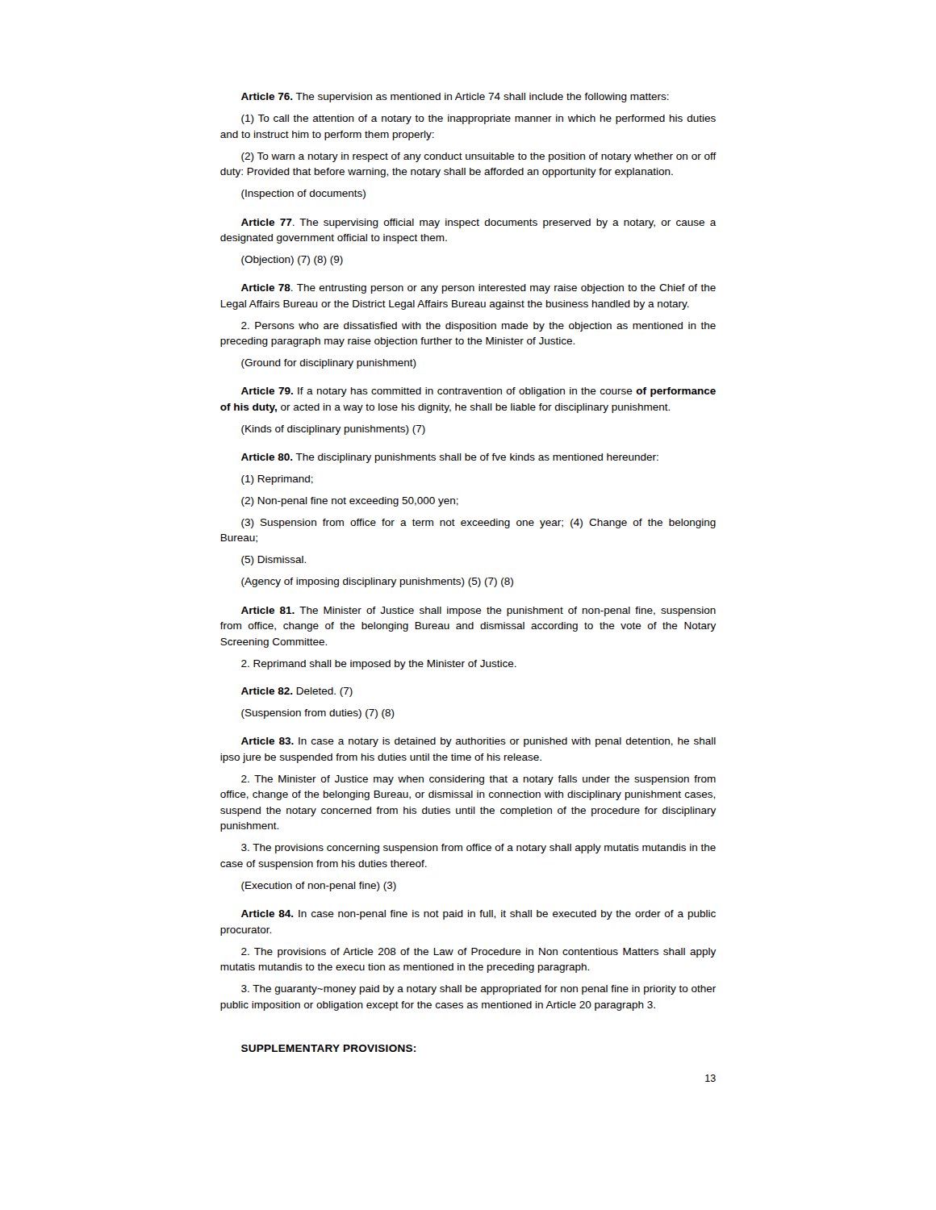Article 76. The supervision as mentioned in Article 74 shall include the following matters:
(1) To call the attention of a notary to the inappropriate manner in which he performed his duties and to instruct him to perform them properly:
(2) To warn a notary in respect of any conduct unsuitable to the position of notary whether on or off duty: Provided that before warning, the notary shall be afforded an opportunity for explanation.
(Inspection of documents)
Article 77. The supervising official may inspect documents preserved by a notary, or cause a designated government official to inspect them.
(Objection) (7) (8) (9)
Article 78. The entrusting person or any person interested may raise objection to the Chief of the Legal Affairs Bureau or the District Legal Affairs Bureau against the business handled by a notary.
2. Persons who are dissatisfied with the disposition made by the objection as mentioned in the preceding paragraph may raise objection further to the Minister of Justice.
(Ground for disciplinary punishment)
Article 79. If a notary has committed in contravention of obligation in the course of performance of his duty, or acted in a way to lose his dignity, he shall be liable for disciplinary punishment.
(Kinds of disciplinary punishments) (7)
Article 80. The disciplinary punishments shall be of fve kinds as mentioned hereunder:
(1) Reprimand;
(2) Non-penal fine not exceeding 50,000 yen;
(3) Suspension from office for a term not exceeding one year; (4) Change of the belonging Bureau;
(5) Dismissal.
(Agency of imposing disciplinary punishments) (5) (7) (8)
Article 81. The Minister of Justice shall impose the punishment of non-penal fine, suspension from office, change of the belonging Bureau and dismissal according to the vote of the Notary Screening Committee.
2. Reprimand shall be imposed by the Minister of Justice.
Article 82. Deleted. (7)
(Suspension from duties) (7) (8)
Article 83. In case a notary is detained by authorities or punished with penal detention, he shall ipso jure be suspended from his duties until the time of his release.
2. The Minister of Justice may when considering that a notary falls under the suspension from office, change of the belonging Bureau, or dismissal in connection with disciplinary punishment cases, suspend the notary concerned from his duties until the completion of the procedure for disciplinary punishment.
3. The provisions concerning suspension from office of a notary shall apply mutatis mutandis in the case of suspension from his duties thereof.
(Execution of non-penal fine) (3)
Article 84. In case non-penal fine is not paid in full, it shall be executed by the order of a public procurator.
2. The provisions of Article 208 of the Law of Procedure in Non contentious Matters shall apply mutatis mutandis to the execu tion as mentioned in the preceding paragraph.
3. The guaranty~money paid by a notary shall be appropriated for non penal fine in priority to other public imposition or obligation except for the cases as mentioned in Article 20 paragraph 3.
SUPPLEMENTARY PROVISIONS:
13